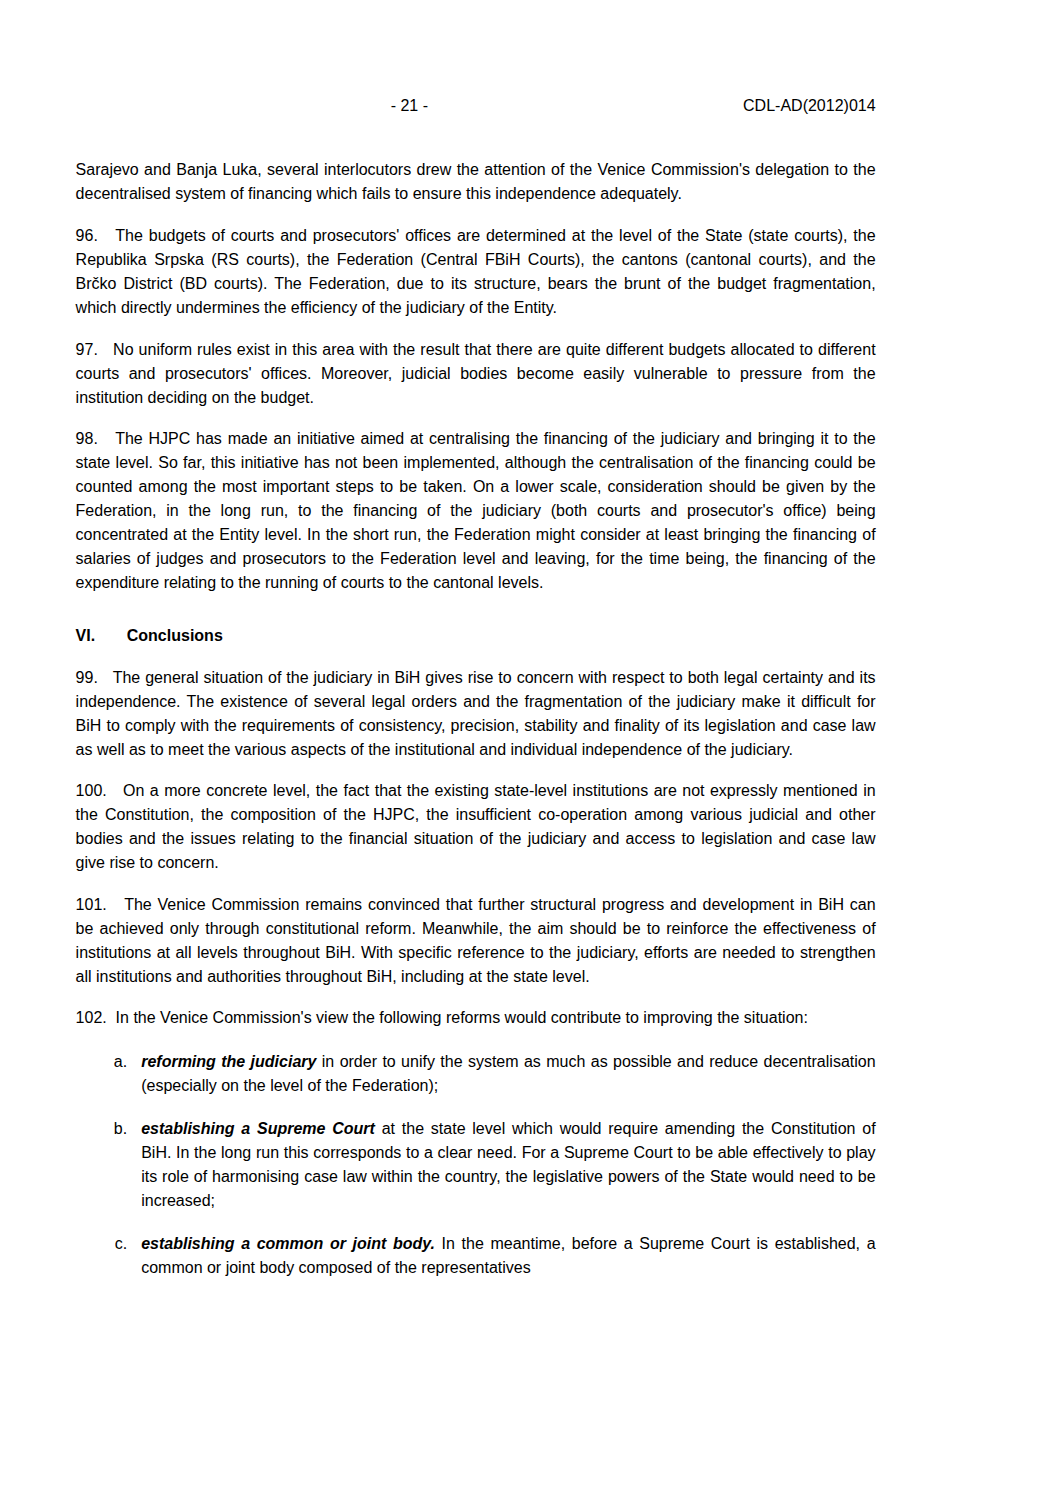- 21 - CDL-AD(2012)014
Sarajevo and Banja Luka, several interlocutors drew the attention of the Venice Commission's delegation to the decentralised system of financing which fails to ensure this independence adequately.
96. The budgets of courts and prosecutors' offices are determined at the level of the State (state courts), the Republika Srpska (RS courts), the Federation (Central FBiH Courts), the cantons (cantonal courts), and the Brčko District (BD courts). The Federation, due to its structure, bears the brunt of the budget fragmentation, which directly undermines the efficiency of the judiciary of the Entity.
97. No uniform rules exist in this area with the result that there are quite different budgets allocated to different courts and prosecutors' offices. Moreover, judicial bodies become easily vulnerable to pressure from the institution deciding on the budget.
98. The HJPC has made an initiative aimed at centralising the financing of the judiciary and bringing it to the state level. So far, this initiative has not been implemented, although the centralisation of the financing could be counted among the most important steps to be taken. On a lower scale, consideration should be given by the Federation, in the long run, to the financing of the judiciary (both courts and prosecutor's office) being concentrated at the Entity level. In the short run, the Federation might consider at least bringing the financing of salaries of judges and prosecutors to the Federation level and leaving, for the time being, the financing of the expenditure relating to the running of courts to the cantonal levels.
VI. Conclusions
99. The general situation of the judiciary in BiH gives rise to concern with respect to both legal certainty and its independence. The existence of several legal orders and the fragmentation of the judiciary make it difficult for BiH to comply with the requirements of consistency, precision, stability and finality of its legislation and case law as well as to meet the various aspects of the institutional and individual independence of the judiciary.
100. On a more concrete level, the fact that the existing state-level institutions are not expressly mentioned in the Constitution, the composition of the HJPC, the insufficient co-operation among various judicial and other bodies and the issues relating to the financial situation of the judiciary and access to legislation and case law give rise to concern.
101. The Venice Commission remains convinced that further structural progress and development in BiH can be achieved only through constitutional reform. Meanwhile, the aim should be to reinforce the effectiveness of institutions at all levels throughout BiH. With specific reference to the judiciary, efforts are needed to strengthen all institutions and authorities throughout BiH, including at the state level.
102. In the Venice Commission's view the following reforms would contribute to improving the situation:
reforming the judiciary in order to unify the system as much as possible and reduce decentralisation (especially on the level of the Federation);
establishing a Supreme Court at the state level which would require amending the Constitution of BiH. In the long run this corresponds to a clear need. For a Supreme Court to be able effectively to play its role of harmonising case law within the country, the legislative powers of the State would need to be increased;
establishing a common or joint body. In the meantime, before a Supreme Court is established, a common or joint body composed of the representatives